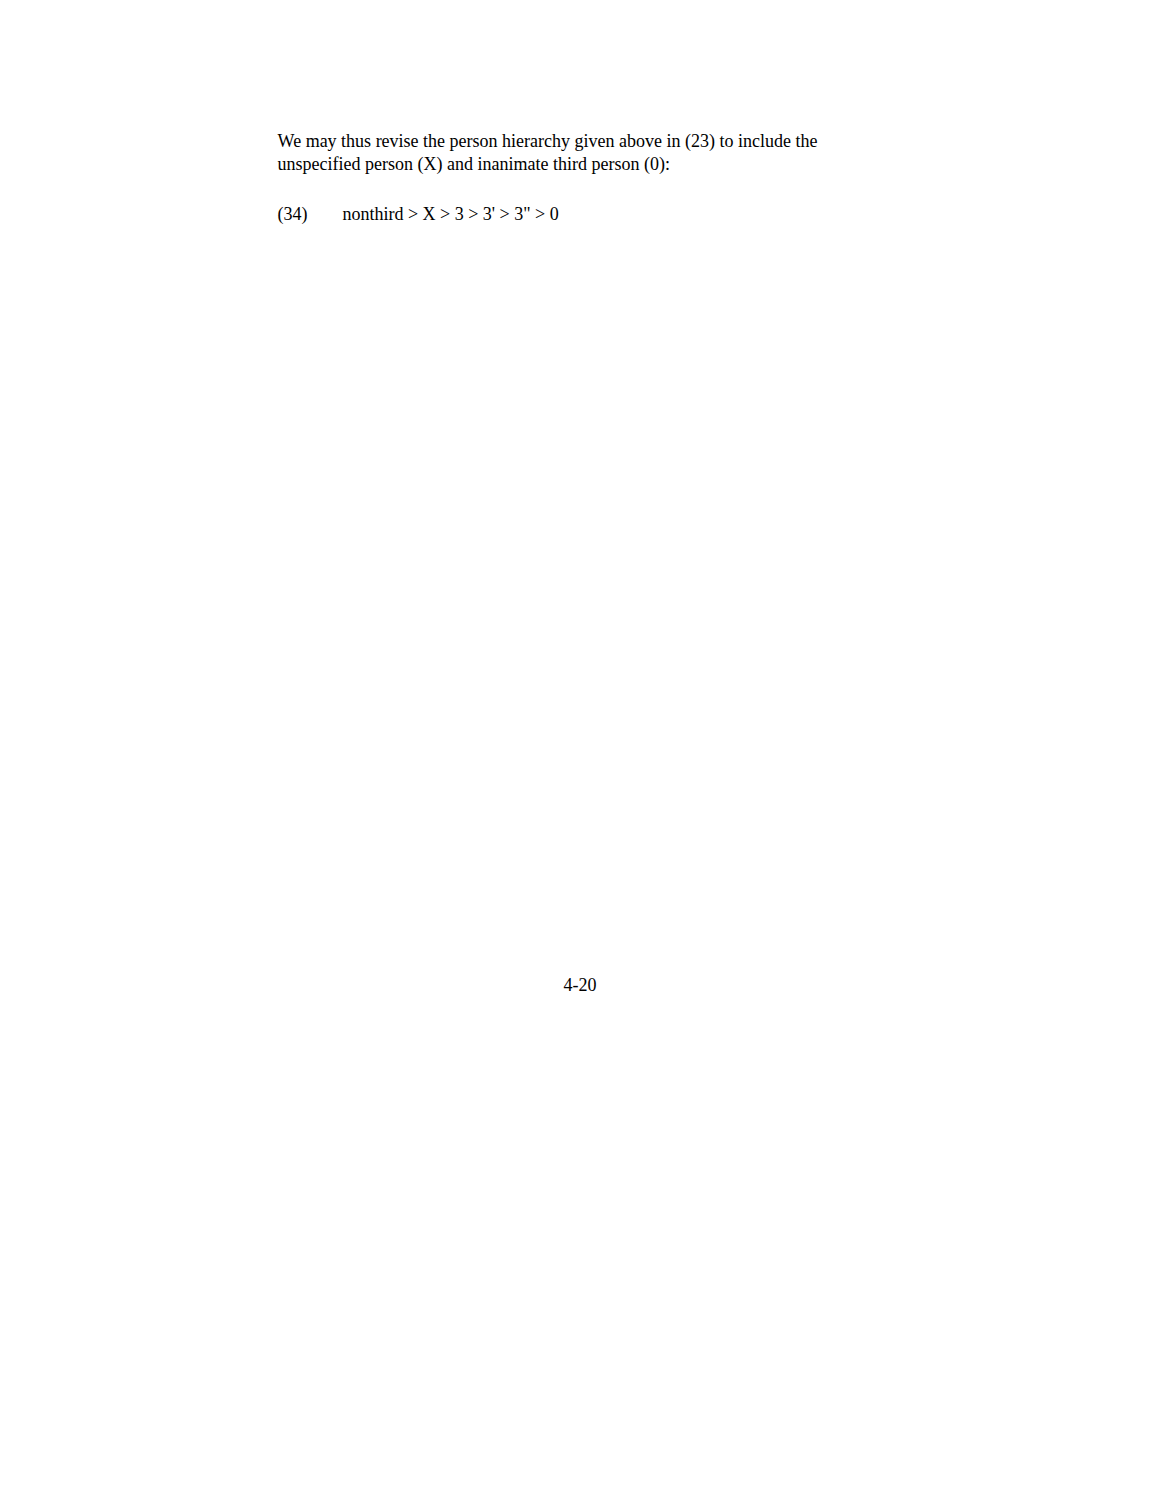We may thus revise the person hierarchy given above in (23) to include the unspecified person (X) and inanimate third person (0):
(34) nonthird > X > 3 > 3' > 3" > 0
4-20